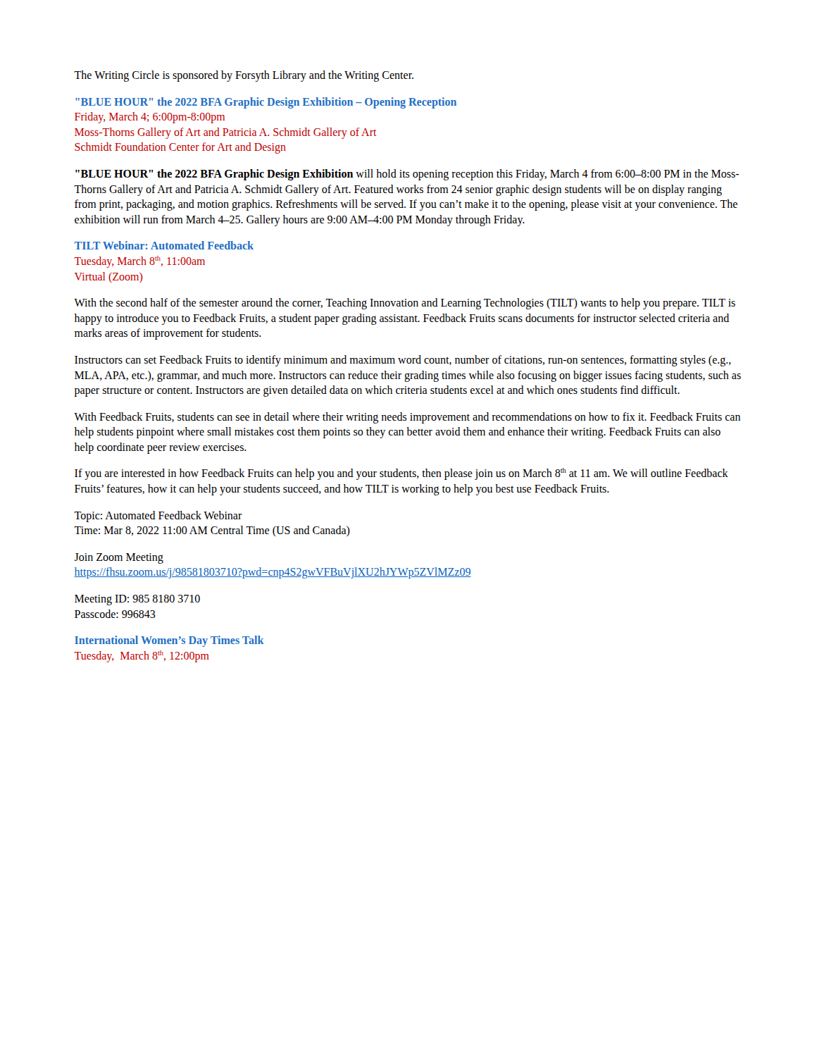The Writing Circle is sponsored by Forsyth Library and the Writing Center.
"BLUE HOUR" the 2022 BFA Graphic Design Exhibition – Opening Reception
Friday, March 4; 6:00pm-8:00pm
Moss-Thorns Gallery of Art and Patricia A. Schmidt Gallery of Art
Schmidt Foundation Center for Art and Design
"BLUE HOUR" the 2022 BFA Graphic Design Exhibition will hold its opening reception this Friday, March 4 from 6:00–8:00 PM in the Moss-Thorns Gallery of Art and Patricia A. Schmidt Gallery of Art. Featured works from 24 senior graphic design students will be on display ranging from print, packaging, and motion graphics. Refreshments will be served. If you can’t make it to the opening, please visit at your convenience. The exhibition will run from March 4–25. Gallery hours are 9:00 AM–4:00 PM Monday through Friday.
TILT Webinar: Automated Feedback
Tuesday, March 8th, 11:00am
Virtual (Zoom)
With the second half of the semester around the corner, Teaching Innovation and Learning Technologies (TILT) wants to help you prepare. TILT is happy to introduce you to Feedback Fruits, a student paper grading assistant. Feedback Fruits scans documents for instructor selected criteria and marks areas of improvement for students.
Instructors can set Feedback Fruits to identify minimum and maximum word count, number of citations, run-on sentences, formatting styles (e.g., MLA, APA, etc.), grammar, and much more. Instructors can reduce their grading times while also focusing on bigger issues facing students, such as paper structure or content. Instructors are given detailed data on which criteria students excel at and which ones students find difficult.
With Feedback Fruits, students can see in detail where their writing needs improvement and recommendations on how to fix it. Feedback Fruits can help students pinpoint where small mistakes cost them points so they can better avoid them and enhance their writing. Feedback Fruits can also help coordinate peer review exercises.
If you are interested in how Feedback Fruits can help you and your students, then please join us on March 8th at 11 am. We will outline Feedback Fruits’ features, how it can help your students succeed, and how TILT is working to help you best use Feedback Fruits.
Topic: Automated Feedback Webinar
Time: Mar 8, 2022 11:00 AM Central Time (US and Canada)
Join Zoom Meeting
https://fhsu.zoom.us/j/98581803710?pwd=cnp4S2gwVFBuVjlXU2hJYWp5ZVlMZz09
Meeting ID: 985 8180 3710
Passcode: 996843
International Women’s Day Times Talk
Tuesday, March 8th, 12:00pm